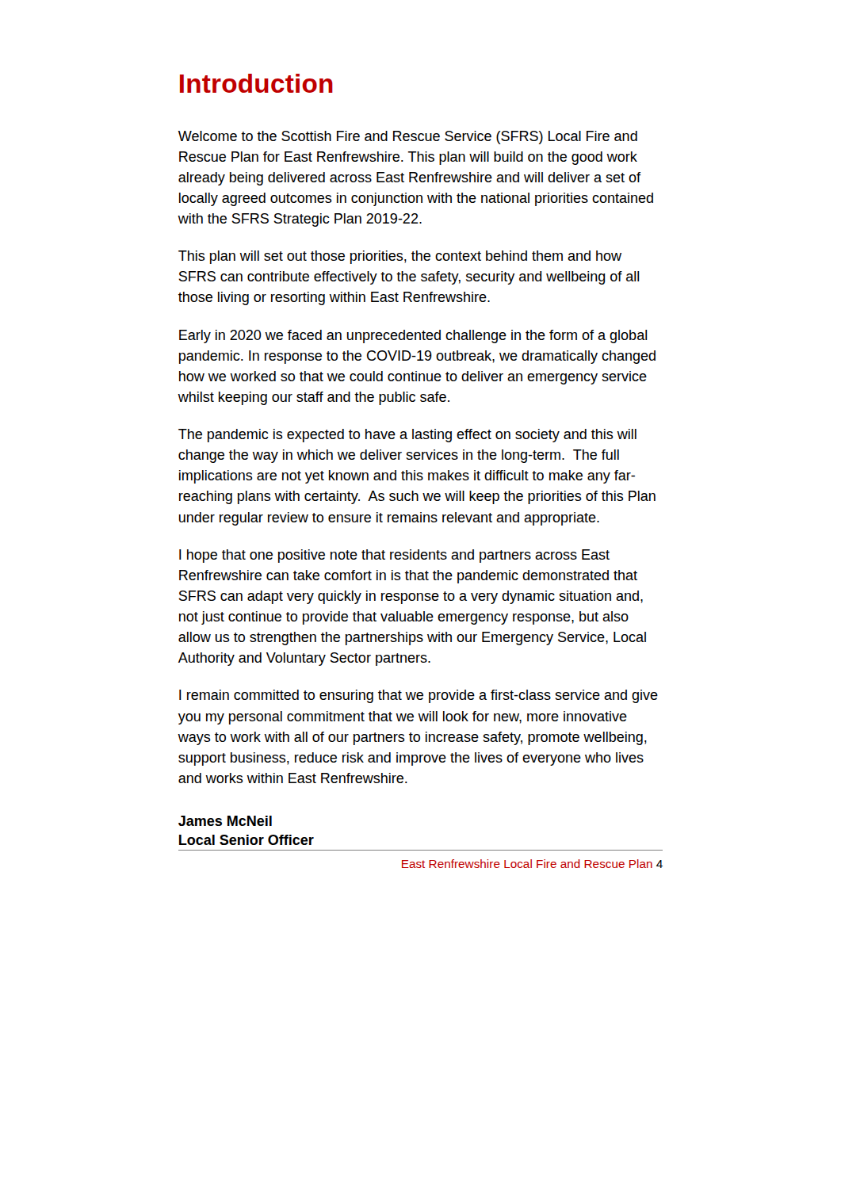Introduction
Welcome to the Scottish Fire and Rescue Service (SFRS) Local Fire and Rescue Plan for East Renfrewshire. This plan will build on the good work already being delivered across East Renfrewshire and will deliver a set of locally agreed outcomes in conjunction with the national priorities contained with the SFRS Strategic Plan 2019-22.
This plan will set out those priorities, the context behind them and how SFRS can contribute effectively to the safety, security and wellbeing of all those living or resorting within East Renfrewshire.
Early in 2020 we faced an unprecedented challenge in the form of a global pandemic. In response to the COVID-19 outbreak, we dramatically changed how we worked so that we could continue to deliver an emergency service whilst keeping our staff and the public safe.
The pandemic is expected to have a lasting effect on society and this will change the way in which we deliver services in the long-term. The full implications are not yet known and this makes it difficult to make any far-reaching plans with certainty. As such we will keep the priorities of this Plan under regular review to ensure it remains relevant and appropriate.
I hope that one positive note that residents and partners across East Renfrewshire can take comfort in is that the pandemic demonstrated that SFRS can adapt very quickly in response to a very dynamic situation and, not just continue to provide that valuable emergency response, but also allow us to strengthen the partnerships with our Emergency Service, Local Authority and Voluntary Sector partners.
I remain committed to ensuring that we provide a first-class service and give you my personal commitment that we will look for new, more innovative ways to work with all of our partners to increase safety, promote wellbeing, support business, reduce risk and improve the lives of everyone who lives and works within East Renfrewshire.
James McNeil
Local Senior Officer
East Renfrewshire Local Fire and Rescue Plan 4